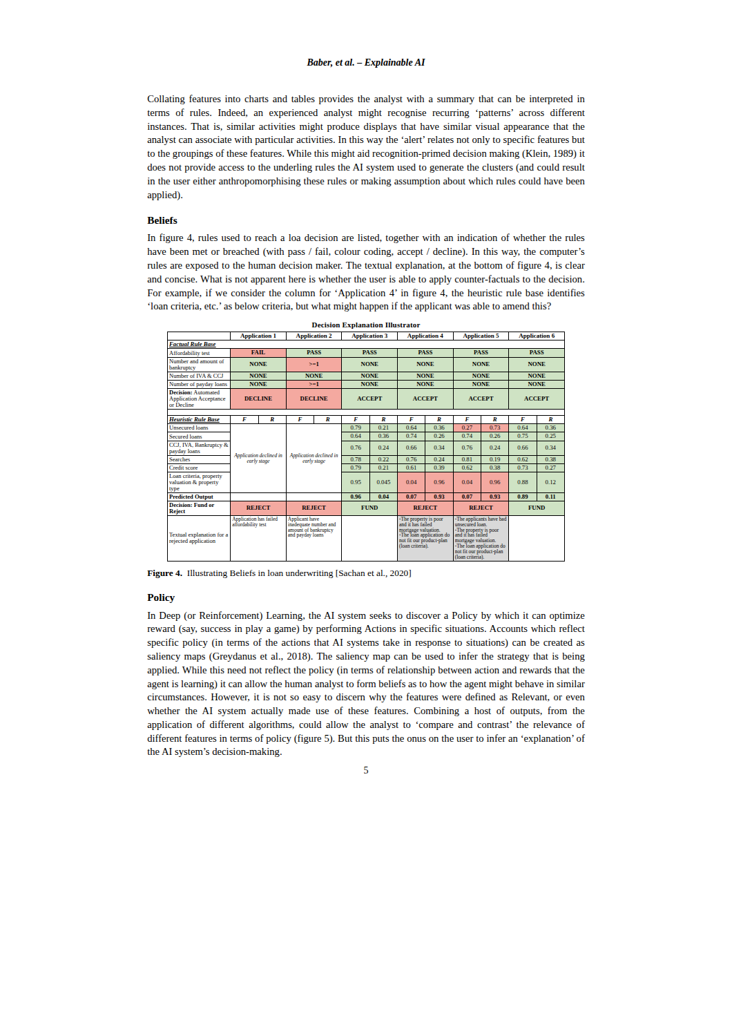Baber, et al. – Explainable AI
Collating features into charts and tables provides the analyst with a summary that can be interpreted in terms of rules. Indeed, an experienced analyst might recognise recurring ‘patterns’ across different instances. That is, similar activities might produce displays that have similar visual appearance that the analyst can associate with particular activities. In this way the ‘alert’ relates not only to specific features but to the groupings of these features. While this might aid recognition-primed decision making (Klein, 1989) it does not provide access to the underling rules the AI system used to generate the clusters (and could result in the user either anthropomorphising these rules or making assumption about which rules could have been applied).
Beliefs
In figure 4, rules used to reach a loa decision are listed, together with an indication of whether the rules have been met or breached (with pass / fail, colour coding, accept / decline). In this way, the computer’s rules are exposed to the human decision maker. The textual explanation, at the bottom of figure 4, is clear and concise. What is not apparent here is whether the user is able to apply counter-factuals to the decision. For example, if we consider the column for ‘Application 4’ in figure 4, the heuristic rule base identifies ‘loan criteria, etc.’ as below criteria, but what might happen if the applicant was able to amend this?
Decision Explanation Illustrator
| | Application 1 | Application 2 | Application 3 | Application 4 | Application 5 | Application 6 |
| Factual Rule Base |
| Affordability test | FAIL | PASS | PASS | PASS | PASS | PASS |
| Number and amount of bankruptcy | NONE | >=1 | NONE | NONE | NONE | NONE |
| Number of IVA & CCJ | NONE | NONE | NONE | NONE | NONE | NONE |
| Number of payday loans | NONE | >=1 | NONE | NONE | NONE | NONE |
| Decision: Automated Application Acceptance or Decline | DECLINE | DECLINE | ACCEPT | ACCEPT | ACCEPT | ACCEPT |
| Heuristic Rule Base | F | R | F | R | F | R | F | R | F | R | F | R |
| Unsecured loans | Application declined in early stage | Application declined in early stage | 0.79 | 0.21 | 0.64 | 0.36 | 0.27 | 0.73 | 0.64 | 0.36 |
| Secured loans | 0.64 | 0.36 | 0.74 | 0.26 | 0.74 | 0.26 | 0.75 | 0.25 |
| CCJ, IVA, Bankruptcy & payday loans | 0.76 | 0.24 | 0.66 | 0.34 | 0.76 | 0.24 | 0.66 | 0.34 |
| Searches | 0.78 | 0.22 | 0.76 | 0.24 | 0.81 | 0.19 | 0.62 | 0.38 |
| Credit score | 0.79 | 0.21 | 0.61 | 0.39 | 0.62 | 0.38 | 0.73 | 0.27 |
| Loan criteria, property valuation & property type | 0.95 | 0.045 | 0.04 | 0.96 | 0.04 | 0.96 | 0.88 | 0.12 |
| Predicted Output | | | 0.96 | 0.04 | 0.07 | 0.93 | 0.07 | 0.93 | 0.89 | 0.11 |
| Decision: Fund or Reject | REJECT | REJECT | FUND | REJECT | REJECT | FUND |
| Textual explanation for a rejected application | Application has failed affordability test | Applicant have inadequate number and amount of bankruptcy and payday loans | | -The property is poor and it has failed mortgage valuation. -The loan application do not fit our product-plan (loan criteria). | -The applicants have bad unsecured loan. -The property is poor and it has failed mortgage valuation. -The loan application do not fit our product-plan (loan criteria). | |
Figure 4. Illustrating Beliefs in loan underwriting [Sachan et al., 2020]
Policy
In Deep (or Reinforcement) Learning, the AI system seeks to discover a Policy by which it can optimize reward (say, success in play a game) by performing Actions in specific situations. Accounts which reflect specific policy (in terms of the actions that AI systems take in response to situations) can be created as saliency maps (Greydanus et al., 2018). The saliency map can be used to infer the strategy that is being applied. While this need not reflect the policy (in terms of relationship between action and rewards that the agent is learning) it can allow the human analyst to form beliefs as to how the agent might behave in similar circumstances. However, it is not so easy to discern why the features were defined as Relevant, or even whether the AI system actually made use of these features. Combining a host of outputs, from the application of different algorithms, could allow the analyst to ‘compare and contrast’ the relevance of different features in terms of policy (figure 5). But this puts the onus on the user to infer an ‘explanation’ of the AI system’s decision-making.
5